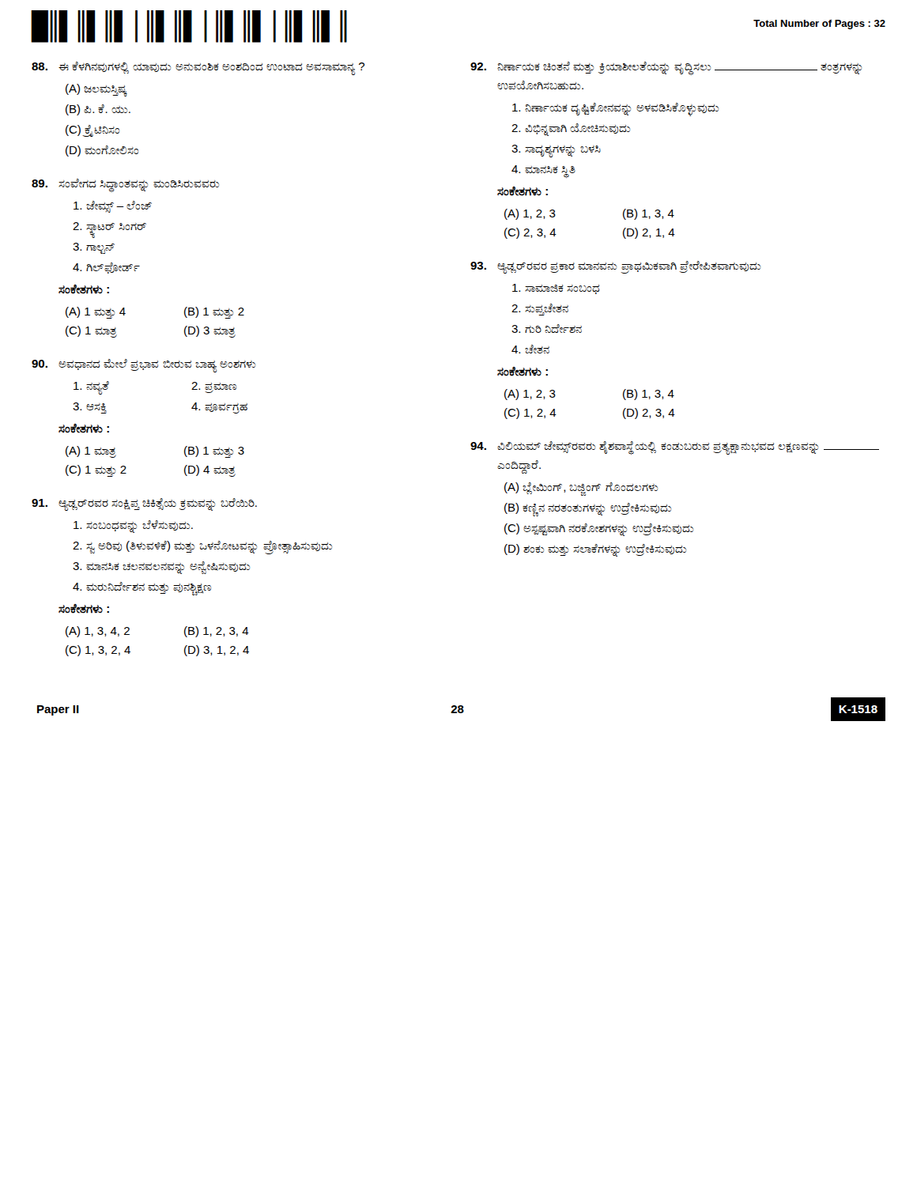█║▌║▌║▌│║▌║▌│║▌║▌│║▌║▌║
Total Number of Pages : 32
88.
ಈ ಕೆಳಗಿನವುಗಳಲ್ಲಿ ಯಾವುದು ಅನುವಂಶಿಕ ಅಂಶದಿಂದ ಉಂಟಾದ ಅವಸಾಮಾನ್ಯ ?
(A) ಜಲಮಸ್ತಿಷ್ಕ
(B) ಪಿ. ಕೆ. ಯು.
(C) ಕ್ರೈಟಿನಿಸಂ
(D) ಮಂಗೋಲಿಸಂ
89.
ಸಂವೇಗದ ಸಿದ್ಧಾಂತವನ್ನು ಮಂಡಿಸಿರುವವರು
1. ಜೇಮ್ಸ್ – ಲೆಂಜ್
2. ಸ್ಕ್ಯಾಟರ್ ಸಿಂಗರ್
3. ಗಾಲ್ಟನ್
4. ಗಿಲ್‌ಫೋರ್ಡ್
ಸಂಕೇತಗಳು :
(A) 1 ಮತ್ತು 4
(B) 1 ಮತ್ತು 2
(C) 1 ಮಾತ್ರ
(D) 3 ಮಾತ್ರ
90.
ಅವಧಾನದ ಮೇಲೆ ಪ್ರಭಾವ ಬೀರುವ ಬಾಹ್ಯ ಅಂಶಗಳು
1. ನವ್ಯತೆ
2. ಪ್ರಮಾಣ
3. ಆಸಕ್ತಿ
4. ಪೂರ್ವಗ್ರಹ
ಸಂಕೇತಗಳು :
(A) 1 ಮಾತ್ರ
(B) 1 ಮತ್ತು 3
(C) 1 ಮತ್ತು 2
(D) 4 ಮಾತ್ರ
91.
ಆ್ಯಡ್ಲರ್‌ರವರ ಸಂಕ್ಷಿಪ್ತ ಚಿಕಿತ್ಸೆಯ ಕ್ರಮವನ್ನು ಬರೆಯಿರಿ.
1. ಸಂಬಂಧವನ್ನು ಬೆಳೆಸುವುದು.
2. ಸ್ವ ಅರಿವು (ತಿಳುವಳಿಕೆ) ಮತ್ತು ಒಳನೋಟವನ್ನು ಪ್ರೋತ್ಸಾಹಿಸುವುದು
3. ಮಾನಸಿಕ ಚಲನವಲನವನ್ನು ಅನ್ವೇಷಿಸುವುದು
4. ಮರುನಿರ್ದೇಶನ ಮತ್ತು ಪುನಶ್ಚಿಕ್ಷಣ
ಸಂಕೇತಗಳು :
(A) 1, 3, 4, 2
(B) 1, 2, 3, 4
(C) 1, 3, 2, 4
(D) 3, 1, 2, 4
92.
ನಿರ್ಣಾಯಕ ಚಿಂತನೆ ಮತ್ತು ಕ್ರಿಯಾಶೀಲತೆಯನ್ನು ವೃದ್ಧಿಸಲು ತಂತ್ರಗಳನ್ನು ಉಪಯೋಗಿಸಬಹುದು.
1. ನಿರ್ಣಾಯಕ ದೃಷ್ಟಿಕೋನವನ್ನು ಅಳವಡಿಸಿಕೊಳ್ಳುವುದು
2. ವಿಭಿನ್ನವಾಗಿ ಯೋಚಿಸುವುದು
3. ಸಾದೃಶ್ಯಗಳನ್ನು ಬಳಸಿ
4. ಮಾನಸಿಕ ಸ್ಥಿತಿ
ಸಂಕೇತಗಳು :
(A) 1, 2, 3
(B) 1, 3, 4
(C) 2, 3, 4
(D) 2, 1, 4
93.
ಆ್ಯಡ್ಲರ್‌ರವರ ಪ್ರಕಾರ ಮಾನವನು ಪ್ರಾಥಮಿಕವಾಗಿ ಪ್ರೇರೇಪಿತವಾಗುವುದು
1. ಸಾಮಾಜಿಕ ಸಂಬಂಧ
2. ಸುಪ್ತಚೇತನ
3. ಗುರಿ ನಿರ್ದೇಶನ
4. ಚೇತನ
ಸಂಕೇತಗಳು :
(A) 1, 2, 3
(B) 1, 3, 4
(C) 1, 2, 4
(D) 2, 3, 4
94.
ವಿಲಿಯಮ್ ಜೇಮ್ಸ್‌ರವರು ಶೈಶವಾಸ್ಥೆಯಲ್ಲಿ ಕಂಡುಬರುವ ಪ್ರತ್ಯಕ್ಷಾನುಭವದ ಲಕ್ಷಣವನ್ನು ಎಂದಿದ್ದಾರೆ.
(A) ಬ್ಲೇಮಿಂಗ್, ಬಜ್ಜಿಂಗ್ ಗೊಂದಲಗಳು
(B) ಕಣ್ಣಿನ ನರತಂತುಗಳನ್ನು ಉದ್ರೇಕಿಸುವುದು
(C) ಅಸ್ಪಷ್ಟವಾಗಿ ನರಕೋಶಗಳನ್ನು ಉದ್ರೇಕಿಸುವುದು
(D) ಶಂಕು ಮತ್ತು ಸಲಾಕೆಗಳನ್ನು ಉದ್ರೇಕಿಸುವುದು
Paper II
28
K-1518